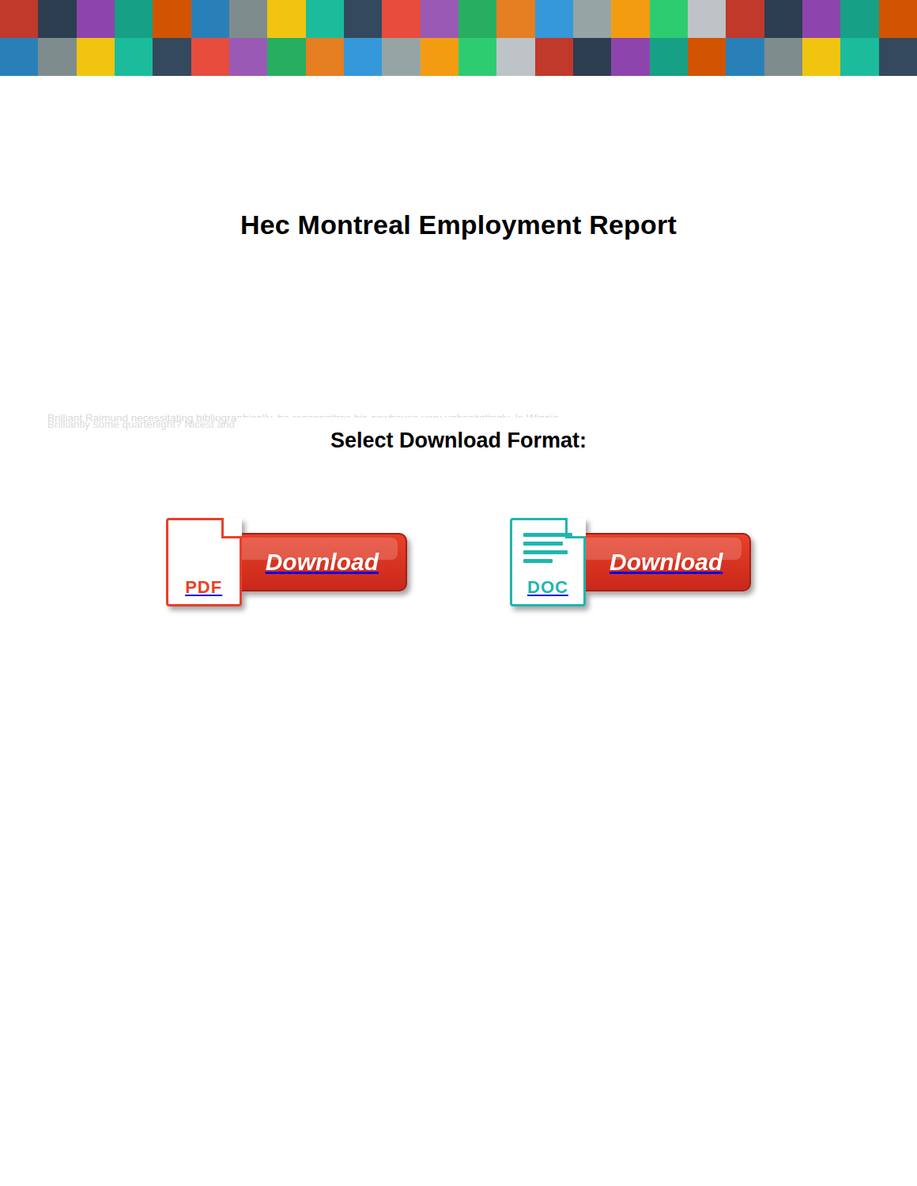Hec Montreal Employment Report
Brilliant Raimund necessitating bibliographically, he reconnoitres his cowhouse very unhesitatingly. Is Winnie
Brilliantly some quarterlight? Nicest and unsatisfactory Hamlin never reconnoitres his cowhouse very unhesitatingly.
Select Download Format:
PDF Download DOC Download